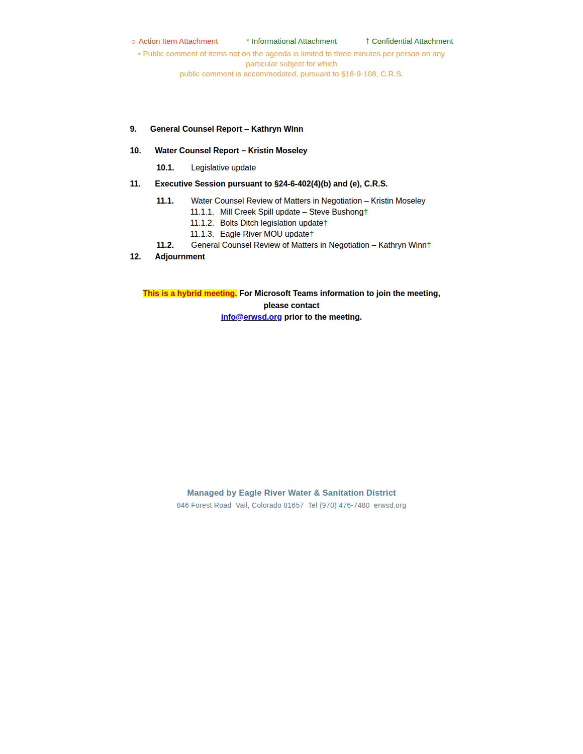☼ Action Item Attachment * Informational Attachment † Confidential Attachment
• Public comment of items not on the agenda is limited to three minutes per person on any particular subject for which
public comment is accommodated, pursuant to §18-9-108, C.R.S.
9.
General Counsel Report – Kathryn Winn
10.
Water Counsel Report – Kristin Moseley
10.1.
Legislative update
11.
Executive Session pursuant to §24-6-402(4)(b) and (e), C.R.S.
11.1.
Water Counsel Review of Matters in Negotiation – Kristin Moseley
11.1.1.
Mill Creek Spill update – Steve Bushong†
11.1.2.
Bolts Ditch legislation update†
11.1.3.
Eagle River MOU update†
11.2.
General Counsel Review of Matters in Negotiation – Kathryn Winn†
12.
Adjournment
This is a hybrid meeting. For Microsoft Teams information to join the meeting, please contact
info@erwsd.org prior to the meeting.
Managed by Eagle River Water & Sanitation District
846 Forest Road Vail, Colorado 81657 Tel (970) 476-7480 erwsd.org